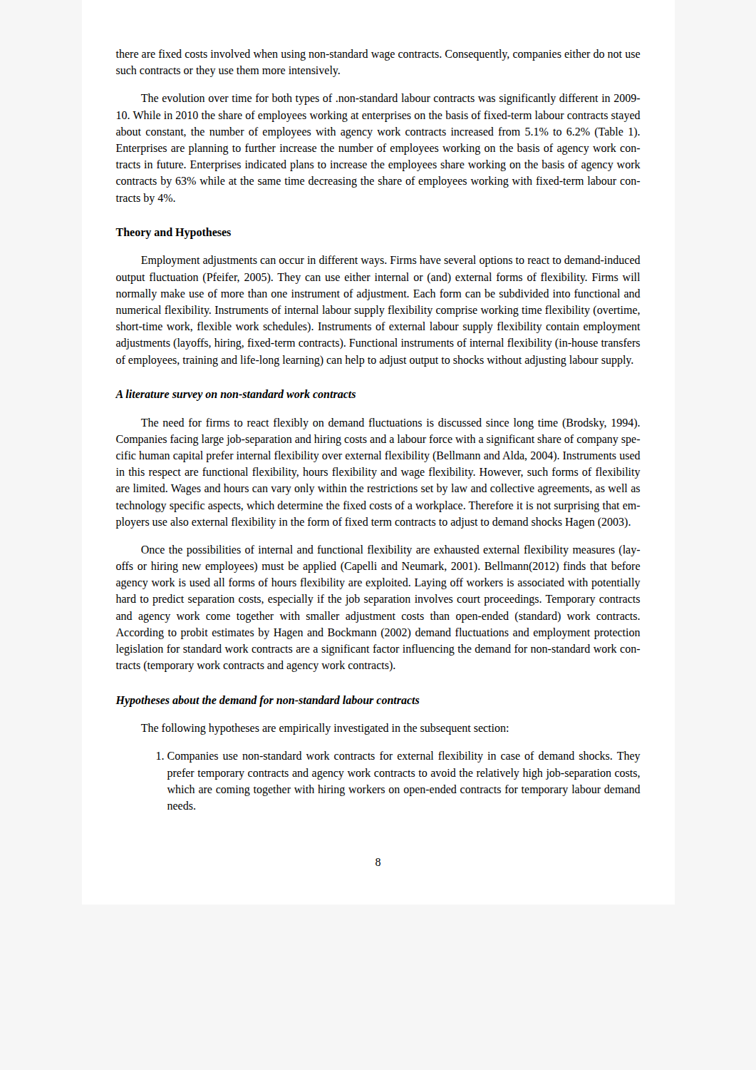there are fixed costs involved when using non-standard wage contracts. Consequently, companies either do not use such contracts or they use them more intensively.
The evolution over time for both types of .non-standard labour contracts was significantly different in 2009-10. While in 2010 the share of employees working at enterprises on the basis of fixed-term labour contracts stayed about constant, the number of employees with agency work contracts increased from 5.1% to 6.2% (Table 1). Enterprises are planning to further increase the number of employees working on the basis of agency work contracts in future. Enterprises indicated plans to increase the employees share working on the basis of agency work contracts by 63% while at the same time decreasing the share of employees working with fixed-term labour contracts by 4%.
Theory and Hypotheses
Employment adjustments can occur in different ways. Firms have several options to react to demand-induced output fluctuation (Pfeifer, 2005). They can use either internal or (and) external forms of flexibility. Firms will normally make use of more than one instrument of adjustment. Each form can be subdivided into functional and numerical flexibility. Instruments of internal labour supply flexibility comprise working time flexibility (overtime, short-time work, flexible work schedules). Instruments of external labour supply flexibility contain employment adjustments (layoffs, hiring, fixed-term contracts). Functional instruments of internal flexibility (in-house transfers of employees, training and life-long learning) can help to adjust output to shocks without adjusting labour supply.
A literature survey on non-standard work contracts
The need for firms to react flexibly on demand fluctuations is discussed since long time (Brodsky, 1994). Companies facing large job-separation and hiring costs and a labour force with a significant share of company specific human capital prefer internal flexibility over external flexibility (Bellmann and Alda, 2004). Instruments used in this respect are functional flexibility, hours flexibility and wage flexibility. However, such forms of flexibility are limited. Wages and hours can vary only within the restrictions set by law and collective agreements, as well as technology specific aspects, which determine the fixed costs of a workplace. Therefore it is not surprising that employers use also external flexibility in the form of fixed term contracts to adjust to demand shocks Hagen (2003).
Once the possibilities of internal and functional flexibility are exhausted external flexibility measures (layoffs or hiring new employees) must be applied (Capelli and Neumark, 2001). Bellmann(2012) finds that before agency work is used all forms of hours flexibility are exploited. Laying off workers is associated with potentially hard to predict separation costs, especially if the job separation involves court proceedings. Temporary contracts and agency work come together with smaller adjustment costs than open-ended (standard) work contracts. According to probit estimates by Hagen and Bockmann (2002) demand fluctuations and employment protection legislation for standard work contracts are a significant factor influencing the demand for non-standard work contracts (temporary work contracts and agency work contracts).
Hypotheses about the demand for non-standard labour contracts
The following hypotheses are empirically investigated in the subsequent section:
Companies use non-standard work contracts for external flexibility in case of demand shocks. They prefer temporary contracts and agency work contracts to avoid the relatively high job-separation costs, which are coming together with hiring workers on open-ended contracts for temporary labour demand needs.
8